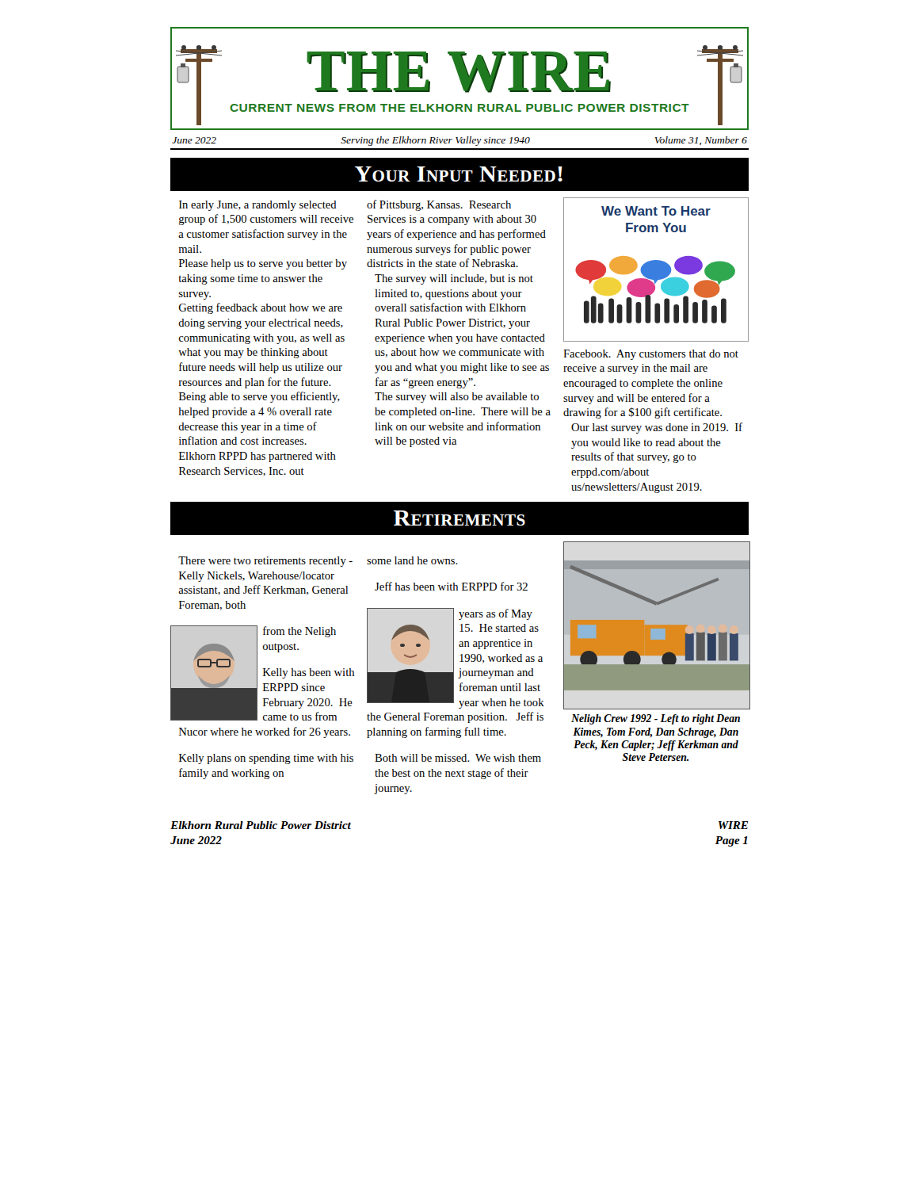THE WIRE
CURRENT NEWS FROM THE ELKHORN RURAL PUBLIC POWER DISTRICT
June 2022 Serving the Elkhorn River Valley since 1940 Volume 31, Number 6
Your Input Needed!
In early June, a randomly selected group of 1,500 customers will receive a customer satisfaction survey in the mail.
Please help us to serve you better by taking some time to answer the survey.
Getting feedback about how we are doing serving your electrical needs, communicating with you, as well as what you may be thinking about future needs will help us utilize our resources and plan for the future.
Being able to serve you efficiently, helped provide a 4 % overall rate decrease this year in a time of inflation and cost increases.
Elkhorn RPPD has partnered with Research Services, Inc. out
of Pittsburg, Kansas. Research Services is a company with about 30 years of experience and has performed numerous surveys for public power districts in the state of Nebraska.
The survey will include, but is not limited to, questions about your overall satisfaction with Elkhorn Rural Public Power District, your experience when you have contacted us, about how we communicate with you and what you might like to see as far as “green energy”.
The survey will also be available to be completed on-line. There will be a link on our website and information will be posted via
We Want To Hear
From You
Facebook. Any customers that do not receive a survey in the mail are encouraged to complete the online survey and will be entered for a drawing for a $100 gift certificate.
Our last survey was done in 2019. If you would like to read about the results of that survey, go to erppd.com/about us/newsletters/August 2019.
Retirements
There were two retirements recently - Kelly Nickels, Warehouse/locator assistant, and Jeff Kerkman, General Foreman, both
from the Neligh outpost.
Kelly has been with ERPPD since February 2020. He came to us from Nucor where he worked for 26 years.
Kelly plans on spending time with his family and working on
some land he owns.
Jeff has been with ERPPD for 32
years as of May 15. He started as an apprentice in 1990, worked as a journeyman and foreman until last year when he took the General Foreman position. Jeff is planning on farming full time.
Both will be missed. We wish them the best on the next stage of their journey.
Neligh Crew 1992 - Left to right Dean Kimes, Tom Ford, Dan Schrage, Dan Peck, Ken Capler; Jeff Kerkman and Steve Petersen.
Elkhorn Rural Public Power District
June 2022
WIRE
Page 1